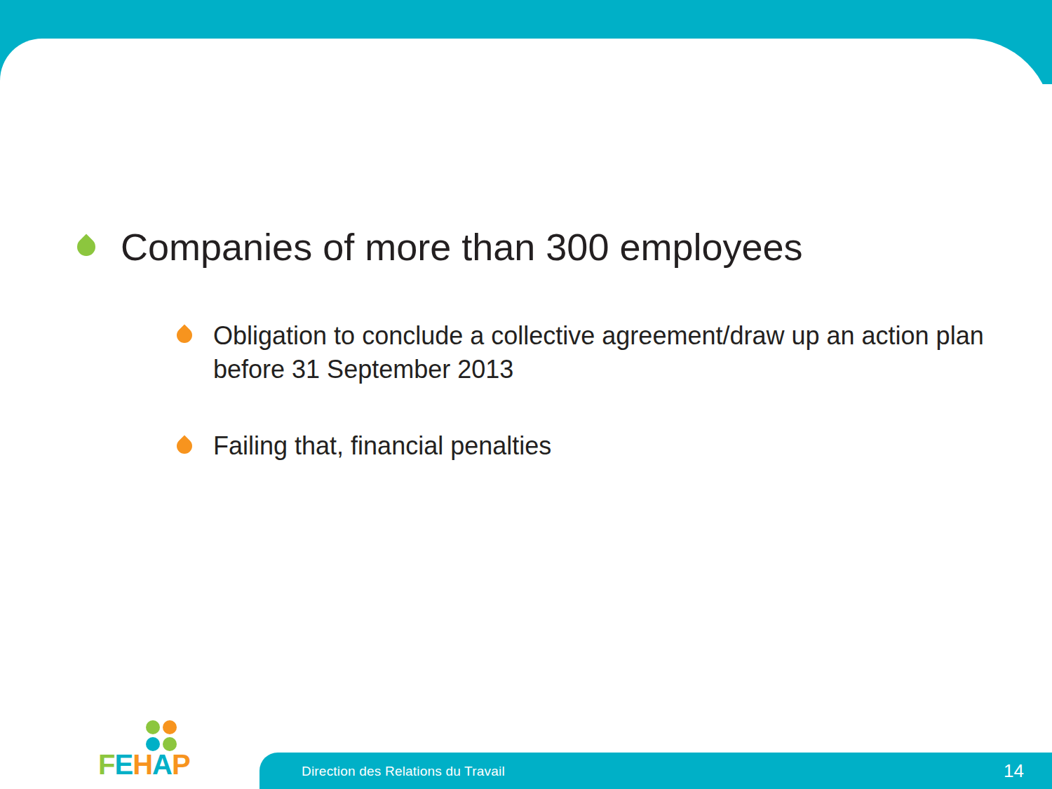Companies of more than 300 employees
Obligation to conclude a collective agreement/draw up an action plan before 31 September 2013
Failing that, financial penalties
Direction des Relations du Travail
14
FEHAP